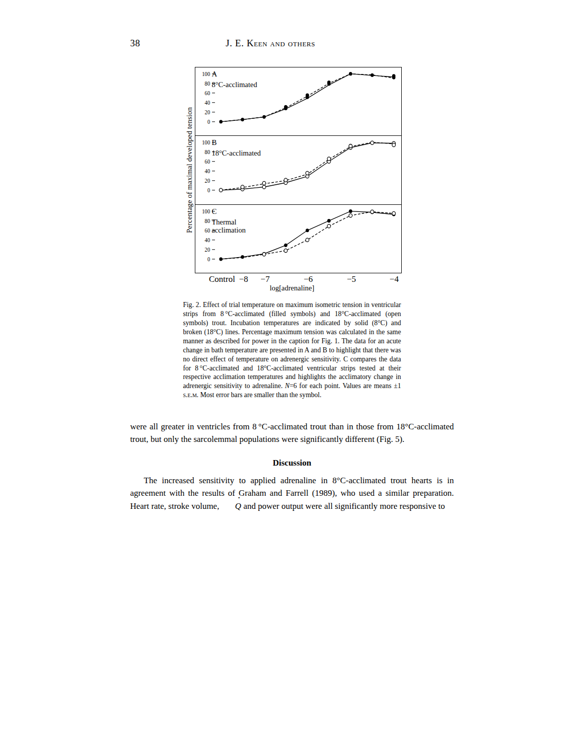38
J. E. Keen and others
Percentage of maximal developed tension
100 80 60 40 20 0
A
8°C-acclimated
100 80 60 40 20 0
B
18°C-acclimated
100 80 60 40 20 0
C
Thermal
acclimation
Control −8 −7 −6 −5 −4
log[adrenaline]
Fig. 2. Effect of trial temperature on maximum isometric tension in ventricular strips from 8 °C-acclimated (filled symbols) and 18°C-acclimated (open symbols) trout. Incubation temperatures are indicated by solid (8°C) and broken (18°C) lines. Percentage maximum tension was calculated in the same manner as described for power in the caption for Fig. 1. The data for an acute change in bath temperature are presented in A and B to highlight that there was no direct effect of temperature on adrenergic sensitivity. C compares the data for 8 °C-acclimated and 18°C-acclimated ventricular strips tested at their respective acclimation temperatures and highlights the acclimatory change in adrenergic sensitivity to adrenaline. N=6 for each point. Values are means ±1 s.e.m. Most error bars are smaller than the symbol.
were all greater in ventricles from 8 °C-acclimated trout than in those from 18°C-acclimated trout, but only the sarcolemmal populations were significantly different (Fig. 5).
Discussion
The increased sensitivity to applied adrenaline in 8°C-acclimated trout hearts is in agreement with the results of Graham and Farrell (1989), who used a similar preparation. Heart rate, stroke volume, Q and power output were all significantly more responsive to